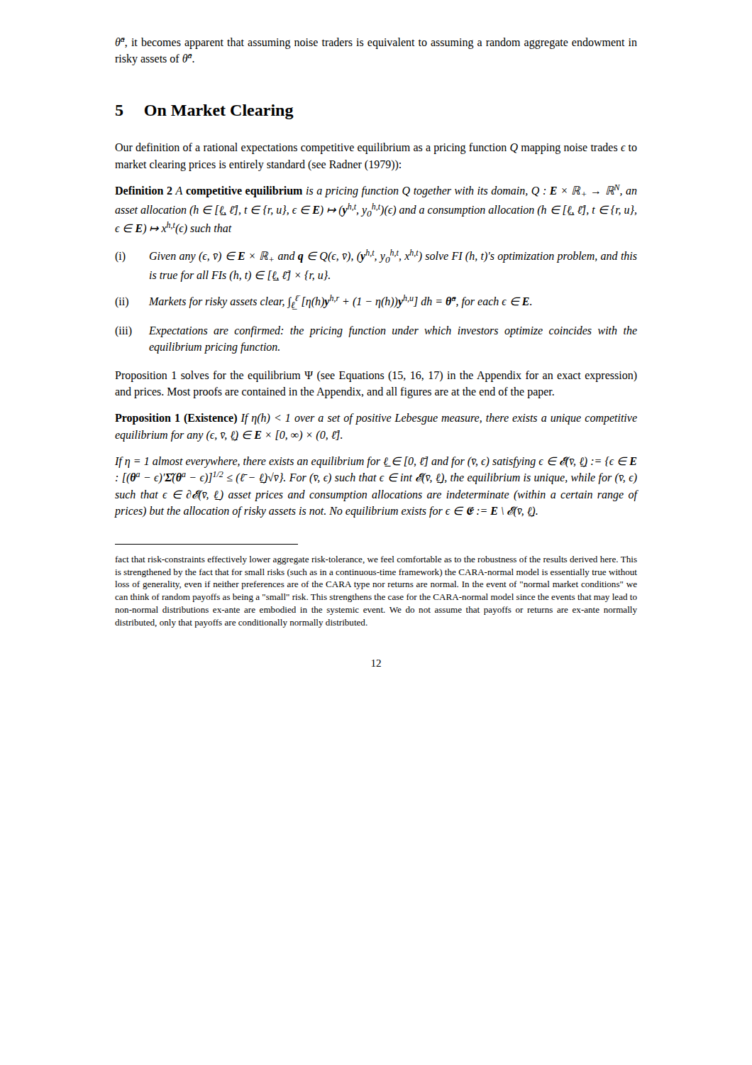θ̃a, it becomes apparent that assuming noise traders is equivalent to assuming a random aggregate endowment in risky assets of θ̂a.
5 On Market Clearing
Our definition of a rational expectations competitive equilibrium as a pricing function Q mapping noise trades ϵ to market clearing prices is entirely standard (see Radner (1979)):
Definition 2 A competitive equilibrium is a pricing function Q together with its domain, Q : E × ℝ+ → ℝN, an asset allocation (h ∈ [ℓ̲, ℓ̄], t ∈ {r, u}, ϵ ∈ E) ↦ (yh,t, y0h,t)(ϵ) and a consumption allocation (h ∈ [ℓ̲, ℓ̄], t ∈ {r, u}, ϵ ∈ E) ↦ xh,t(ϵ) such that
(i) Given any (ϵ, v̄) ∈ E × ℝ+ and q ∈ Q(ϵ, v̄), (yh,t, y0h,t, xh,t) solve FI (h, t)'s optimization problem, and this is true for all FIs (h, t) ∈ [ℓ̲, ℓ̄] × {r, u}.
(ii) Markets for risky assets clear, ∫ℓ̲ℓ̄ [η(h)yh,r + (1 − η(h))yh,u] dh = θ̃a, for each ϵ ∈ E.
(iii) Expectations are confirmed: the pricing function under which investors optimize coincides with the equilibrium pricing function.
Proposition 1 solves for the equilibrium Ψ (see Equations (15, 16, 17) in the Appendix for an exact expression) and prices. Most proofs are contained in the Appendix, and all figures are at the end of the paper.
Proposition 1 (Existence) If η(h) < 1 over a set of positive Lebesgue measure, there exists a unique competitive equilibrium for any (ϵ, v̄, ℓ̲) ∈ E × [0, ∞) × (0, ℓ̄].
If η = 1 almost everywhere, there exists an equilibrium for ℓ̲ ∈ [0, ℓ̄] and for (v̄, ϵ) satisfying ϵ ∈ 𝓔(v̄, ℓ̲) := {ϵ ∈ E : [(θa − ϵ)′Σ̂(θa − ϵ)]1/2 ≤ (ℓ̄ − ℓ̲)√v̄}. For (v̄, ϵ) such that ϵ ∈ int 𝓔(v̄, ℓ̲), the equilibrium is unique, while for (v̄, ϵ) such that ϵ ∈ ∂𝓔(v̄, ℓ̲) asset prices and consumption allocations are indeterminate (within a certain range of prices) but the allocation of risky assets is not. No equilibrium exists for ϵ ∈ 𝕰 := E \ 𝓔(v̄, ℓ̲).
fact that risk-constraints effectively lower aggregate risk-tolerance, we feel comfortable as to the robustness of the results derived here. This is strengthened by the fact that for small risks (such as in a continuous-time framework) the CARA-normal model is essentially true without loss of generality, even if neither preferences are of the CARA type nor returns are normal. In the event of "normal market conditions" we can think of random payoffs as being a "small" risk. This strengthens the case for the CARA-normal model since the events that may lead to non-normal distributions ex-ante are embodied in the systemic event. We do not assume that payoffs or returns are ex-ante normally distributed, only that payoffs are conditionally normally distributed.
12